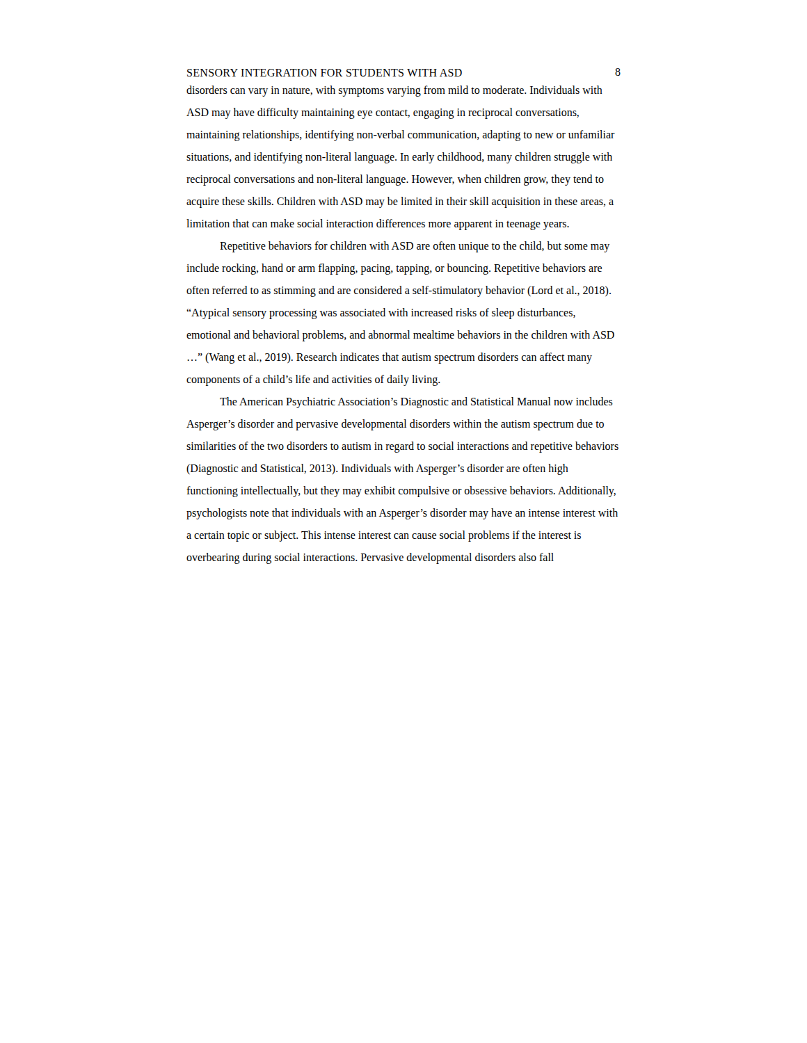Sensory Integration for Students with ASD
8
disorders can vary in nature, with symptoms varying from mild to moderate. Individuals with ASD may have difficulty maintaining eye contact, engaging in reciprocal conversations, maintaining relationships, identifying non-verbal communication, adapting to new or unfamiliar situations, and identifying non-literal language. In early childhood, many children struggle with reciprocal conversations and non-literal language. However, when children grow, they tend to acquire these skills. Children with ASD may be limited in their skill acquisition in these areas, a limitation that can make social interaction differences more apparent in teenage years.
Repetitive behaviors for children with ASD are often unique to the child, but some may include rocking, hand or arm flapping, pacing, tapping, or bouncing. Repetitive behaviors are often referred to as stimming and are considered a self-stimulatory behavior (Lord et al., 2018). “Atypical sensory processing was associated with increased risks of sleep disturbances, emotional and behavioral problems, and abnormal mealtime behaviors in the children with ASD …” (Wang et al., 2019). Research indicates that autism spectrum disorders can affect many components of a child’s life and activities of daily living.
The American Psychiatric Association’s Diagnostic and Statistical Manual now includes Asperger’s disorder and pervasive developmental disorders within the autism spectrum due to similarities of the two disorders to autism in regard to social interactions and repetitive behaviors (Diagnostic and Statistical, 2013). Individuals with Asperger’s disorder are often high functioning intellectually, but they may exhibit compulsive or obsessive behaviors. Additionally, psychologists note that individuals with an Asperger’s disorder may have an intense interest with a certain topic or subject. This intense interest can cause social problems if the interest is overbearing during social interactions. Pervasive developmental disorders also fall